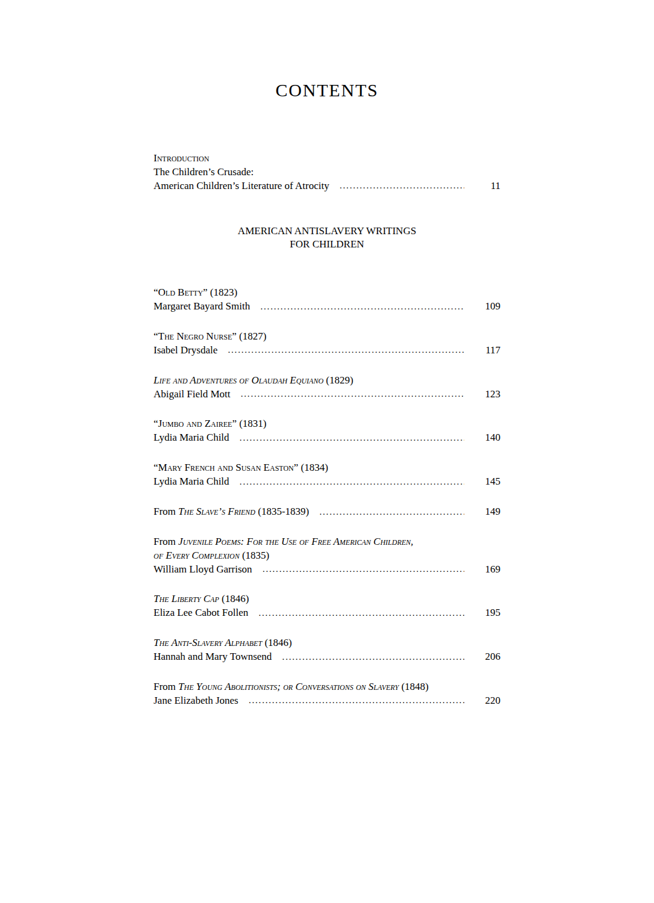CONTENTS
Introduction
The Children’s Crusade:
American Children’s Literature of Atrocity .......................................................... 11
AMERICAN ANTISLAVERY WRITINGS
FOR CHILDREN
“Old Betty” (1823)
Margaret Bayard Smith ......................................................................................... 109
“The Negro Nurse” (1827)
Isabel Drysdale ................................................................................................... 117
Life and Adventures of Olaudah Equiano (1829)
Abigail Field Mott .............................................................................................. 123
“Jumbo and Zairee” (1831)
Lydia Maria Child .............................................................................................. 140
“Mary French and Susan Easton” (1834)
Lydia Maria Child .............................................................................................. 145
From The Slave’s Friend (1835-1839) ............................................................. 149
From Juvenile Poems: For the Use of Free American Children,
of Every Complexion (1835)
William Lloyd Garrison ....................................................................................... 169
The Liberty Cap (1846)
Eliza Lee Cabot Follen ........................................................................................ 195
The Anti-Slavery Alphabet (1846)
Hannah and Mary Townsend .............................................................................. 206
From The Young Abolitionists; or Conversations on Slavery (1848)
Jane Elizabeth Jones ........................................................................................... 220